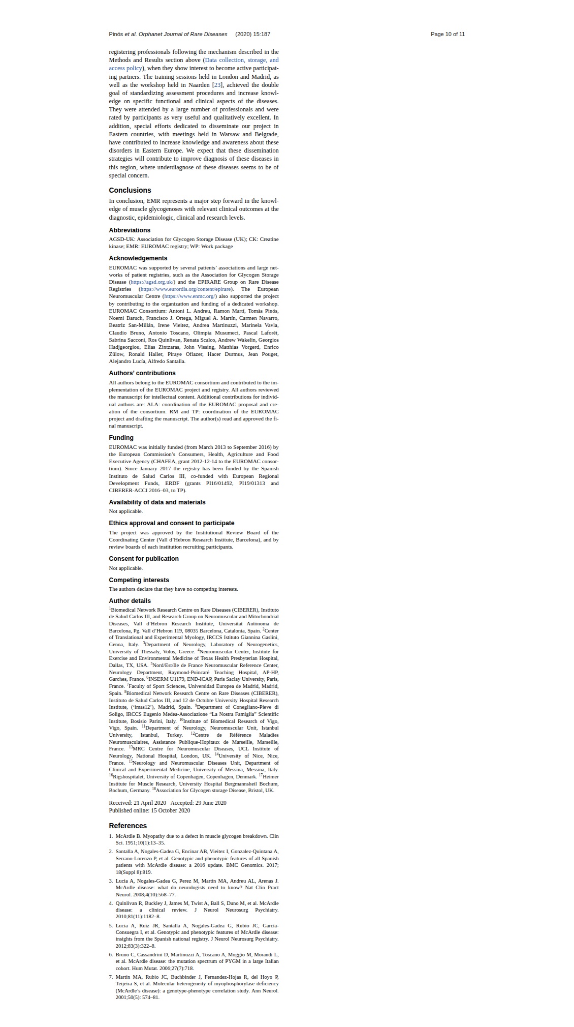Pinós et al. Orphanet Journal of Rare Diseases (2020) 15:187
Page 10 of 11
registering professionals following the mechanism described in the Methods and Results section above (Data collection, storage, and access policy), when they show interest to become active participating partners. The training sessions held in London and Madrid, as well as the workshop held in Naarden [23], achieved the double goal of standardizing assessment procedures and increase knowledge on specific functional and clinical aspects of the diseases. They were attended by a large number of professionals and were rated by participants as very useful and qualitatively excellent. In addition, special efforts dedicated to disseminate our project in Eastern countries, with meetings held in Warsaw and Belgrade, have contributed to increase knowledge and awareness about these disorders in Eastern Europe. We expect that these dissemination strategies will contribute to improve diagnosis of these diseases in this region, where underdiagnose of these diseases seems to be of special concern.
Conclusions
In conclusion, EMR represents a major step forward in the knowledge of muscle glycogenoses with relevant clinical outcomes at the diagnostic, epidemiologic, clinical and research levels.
Abbreviations
AGSD-UK: Association for Glycogen Storage Disease (UK); CK: Creatine kinase; EMR: EUROMAC registry; WP: Work package
Acknowledgements
EUROMAC was supported by several patients’ associations and large networks of patient registries, such as the Association for Glycogen Storage Disease (https://agsd.org.uk/) and the EPIRARE Group on Rare Disease Registries (https://www.eurordis.org/content/epirare). The European Neuromuscular Centre (https://www.enmc.org/) also supported the project by contributing to the organization and funding of a dedicated workshop. EUROMAC Consortium: Antoni L. Andreu, Ramon Martí, Tomàs Pinós, Noemi Baruch, Francisco J. Ortega, Miguel A. Martín, Carmen Navarro, Beatriz San-Millán, Irene Vieitez, Andrea Martinuzzi, Marinela Vavla, Claudio Bruno, Antonio Toscano, Olimpia Musumeci, Pascal Laforêt, Sabrina Sacconi, Ros Quinlivan, Renata Scalco, Andrew Wakelin, Georgios Hadjgeorgiou, Elias Zintzaras, John Vissing, Matthias Vorgerd, Enrico Zülow, Ronald Haller, Piraye Oflazer, Hacer Durmus, Jean Pouget, Alejandro Lucía, Alfredo Santalla.
Authors’ contributions
All authors belong to the EUROMAC consortium and contributed to the implementation of the EUROMAC project and registry. All authors reviewed the manuscript for intellectual content. Additional contributions for individual authors are: ALA: coordination of the EUROMAC proposal and creation of the consortium. RM and TP: coordination of the EUROMAC project and drafting the manuscript. The author(s) read and approved the final manuscript.
Funding
EUROMAC was initially funded (from March 2013 to September 2016) by the European Commission’s Consumers, Health, Agriculture and Food Executive Agency (CHAFEA, grant 2012-12-14 to the EUROMAC consortium). Since January 2017 the registry has been funded by the Spanish Instituto de Salud Carlos III, co-funded with European Regional Development Funds, ERDF (grants PI16/01492, PI19/01313 and CIBERER-ACCI 2016–03, to TP).
Availability of data and materials
Not applicable.
Ethics approval and consent to participate
The project was approved by the Institutional Review Board of the Coordinating Center (Vall d’Hebron Research Institute, Barcelona), and by review boards of each institution recruiting participants.
Consent for publication
Not applicable.
Competing interests
The authors declare that they have no competing interests.
Author details
1 Biomedical Network Research Centre on Rare Diseases (CIBERER), Instituto de Salud Carlos III, and Research Group on Neuromuscular and Mitochondrial Diseases, Vall d’Hebron Research Institute, Universitat Autònoma de Barcelona, Pg. Vall d’Hebron 119, 08035 Barcelona, Catalonia, Spain. 2 Center of Translational and Experimental Myology, IRCCS Istituto Giannina Gaslini, Genoa, Italy. 3 Department of Neurology, Laboratory of Neurogenetics, University of Thessaly, Volos, Greece. 4 Neuromuscular Center, Institute for Exercise and Environmental Medicine of Texas Health Presbyterian Hospital, Dallas, TX, USA. 5 Nord/Est/Ile de France Neuromuscular Reference Center, Neurology Department, Raymond-Poincaré Teaching Hospital, AP-HP, Garches, France. 6 INSERM U1179, END-ICAP, Paris Saclay University, Paris, France. 7 Faculty of Sport Sciences, Universidad Europea de Madrid, Madrid, Spain. 8 Biomedical Network Research Centre on Rare Diseases (CIBERER), Instituto de Salud Carlos III, and 12 de Octubre University Hospital Research Institute, (‘imas12’), Madrid, Spain. 9 Department of Conegliano-Pieve di Soligo, IRCCS Eugenio Medea-Associazione “La Nostra Famiglia” Scientific Institute, Bosisio Parini, Italy. 10 Institute of Biomedical Research of Vigo, Vigo, Spain. 11 Department of Neurology, Neuromuscular Unit, Istanbul University, Istanbul, Turkey. 12 Centre de Référence Maladies Neuromusculaires, Assistance Publique-Hopitaux de Marseille, Marseille, France. 13 MRC Centre for Neuromuscular Diseases, UCL Institute of Neurology, National Hospital, London, UK. 14 University of Nice, Nice, France. 15 Neurology and Neuromuscular Diseases Unit, Department of Clinical and Experimental Medicine, University of Messina, Messina, Italy. 16 Rigshospitalet, University of Copenhagen, Copenhagen, Denmark. 17 Heimer Institute for Muscle Research, University Hospital Bergmannsheil Bochum, Bochum, Germany. 18 Association for Glycogen storage Disease, Bristol, UK.
Received: 21 April 2020 Accepted: 29 June 2020
Published online: 15 October 2020
References
McArdle B. Myopathy due to a defect in muscle glycogen breakdown. Clin Sci. 1951;10(1):13–35.
Santalla A, Nogales-Gadea G, Encinar AB, Vieitez I, Gonzalez-Quintana A, Serrano-Lorenzo P, et al. Genotypic and phenotypic features of all Spanish patients with McArdle disease: a 2016 update. BMC Genomics. 2017; 18(Suppl 8):819.
Lucia A, Nogales-Gadea G, Perez M, Martin MA, Andreu AL, Arenas J. McArdle disease: what do neurologists need to know? Nat Clin Pract Neurol. 2008;4(10):568–77.
Quinlivan R, Buckley J, James M, Twist A, Ball S, Duno M, et al. McArdle disease: a clinical review. J Neurol Neurosurg Psychiatry. 2010;81(11):1182–8.
Lucia A, Ruiz JR, Santalla A, Nogales-Gadea G, Rubio JC, Garcia-Consuegra I, et al. Genotypic and phenotypic features of McArdle disease: insights from the Spanish national registry. J Neurol Neurosurg Psychiatry. 2012;83(3):322–8.
Bruno C, Cassandrini D, Martinuzzi A, Toscano A, Moggio M, Morandi L, et al. McArdle disease: the mutation spectrum of PYGM in a large Italian cohort. Hum Mutat. 2006;27(7):718.
Martin MA, Rubio JC, Buchbinder J, Fernandez-Hojas R, del Hoyo P, Teijeira S, et al. Molecular heterogeneity of myophosphorylase deficiency (McArdle’s disease): a genotype-phenotype correlation study. Ann Neurol. 2001;50(5): 574–81.